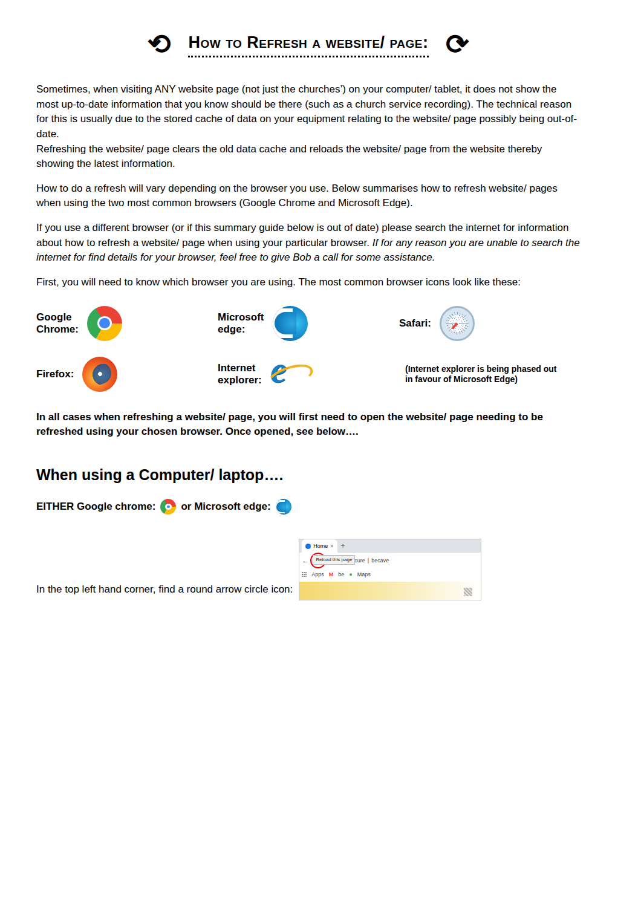⟳
How to Refresh a website/ page:
⟳
Sometimes, when visiting ANY website page (not just the churches’) on your computer/ tablet, it does not show the most up-to-date information that you know should be there (such as a church service recording). The technical reason for this is usually due to the stored cache of data on your equipment relating to the website/ page possibly being out-of-date.
Refreshing the website/ page clears the old data cache and reloads the website/ page from the website thereby showing the latest information.
How to do a refresh will vary depending on the browser you use. Below summarises how to refresh website/ pages when using the two most common browsers (Google Chrome and Microsoft Edge).
If you use a different browser (or if this summary guide below is out of date) please search the internet for information about how to refresh a website/ page when using your particular browser. If for any reason you are unable to search the internet for find details for your browser, feel free to give Bob a call for some assistance.
First, you will need to know which browser you are using. The most common browser icons look like these:
Google
Chrome:
Microsoft
edge:
Safari:
Firefox:
Internet
explorer:
(Internet explorer is being phased out
in favour of Microsoft Edge)
In all cases when refreshing a website/ page, you will first need to open the website/ page needing to be refreshed using your chosen browser. Once opened, see below….
When using a Computer/ laptop….
EITHER Google chrome: or Microsoft edge:
In the top left hand corner, find a round arrow circle icon:
Home ×
+
← ⟳
⚠ Not secure | becave
Apps M be ● Maps
Reload this page